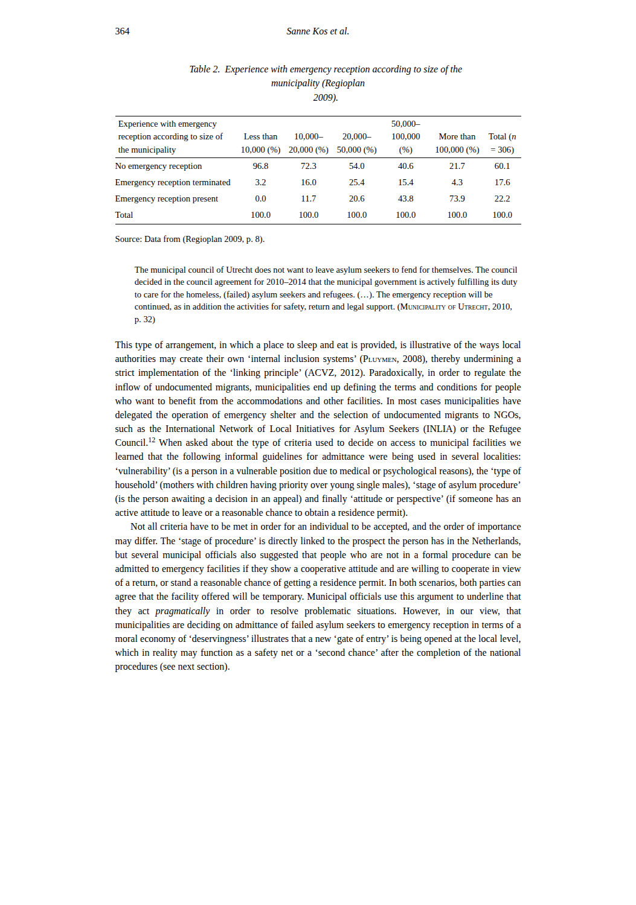364 Sanne Kos et al. 364
Table 2. Experience with emergency reception according to size of the municipality (Regioplan 2009).
| Experience with emergency reception according to size of the municipality | Less than 10,000 (%) | 10,000–20,000 (%) | 20,000–50,000 (%) | 50,000–100,000 (%) | More than 100,000 (%) | Total ( n = 306) |
| --- | --- | --- | --- | --- | --- | --- |
| No emergency reception | 96.8 | 72.3 | 54.0 | 40.6 | 21.7 | 60.1 |
| Emergency reception terminated | 3.2 | 16.0 | 25.4 | 15.4 | 4.3 | 17.6 |
| Emergency reception present | 0.0 | 11.7 | 20.6 | 43.8 | 73.9 | 22.2 |
| Total | 100.0 | 100.0 | 100.0 | 100.0 | 100.0 | 100.0 |
Source: Data from (Regioplan 2009, p. 8).
The municipal council of Utrecht does not want to leave asylum seekers to fend for themselves. The council decided in the council agreement for 2010–2014 that the municipal government is actively fulfilling its duty to care for the homeless, (failed) asylum seekers and refugees. (…). The emergency reception will be continued, as in addition the activities for safety, return and legal support. (Municipality of Utrecht, 2010, p. 32)
This type of arrangement, in which a place to sleep and eat is provided, is illustrative of the ways local authorities may create their own ‘internal inclusion systems’ (Pluymen, 2008), thereby undermining a strict implementation of the ‘linking principle’ (ACVZ, 2012). Paradoxically, in order to regulate the inflow of undocumented migrants, municipalities end up defining the terms and conditions for people who want to benefit from the accommodations and other facilities. In most cases municipalities have delegated the operation of emergency shelter and the selection of undocumented migrants to NGOs, such as the International Network of Local Initiatives for Asylum Seekers (INLIA) or the Refugee Council.12 When asked about the type of criteria used to decide on access to municipal facilities we learned that the following informal guidelines for admittance were being used in several localities: ‘vulnerability’ (is a person in a vulnerable position due to medical or psychological reasons), the ‘type of household’ (mothers with children having priority over young single males), ‘stage of asylum procedure’ (is the person awaiting a decision in an appeal) and finally ‘attitude or perspective’ (if someone has an active attitude to leave or a reasonable chance to obtain a residence permit).
Not all criteria have to be met in order for an individual to be accepted, and the order of importance may differ. The ‘stage of procedure’ is directly linked to the prospect the person has in the Netherlands, but several municipal officials also suggested that people who are not in a formal procedure can be admitted to emergency facilities if they show a cooperative attitude and are willing to cooperate in view of a return, or stand a reasonable chance of getting a residence permit. In both scenarios, both parties can agree that the facility offered will be temporary. Municipal officials use this argument to underline that they act pragmatically in order to resolve problematic situations. However, in our view, that municipalities are deciding on admittance of failed asylum seekers to emergency reception in terms of a moral economy of ‘deservingness’ illustrates that a new ‘gate of entry’ is being opened at the local level, which in reality may function as a safety net or a ‘second chance’ after the completion of the national procedures (see next section).